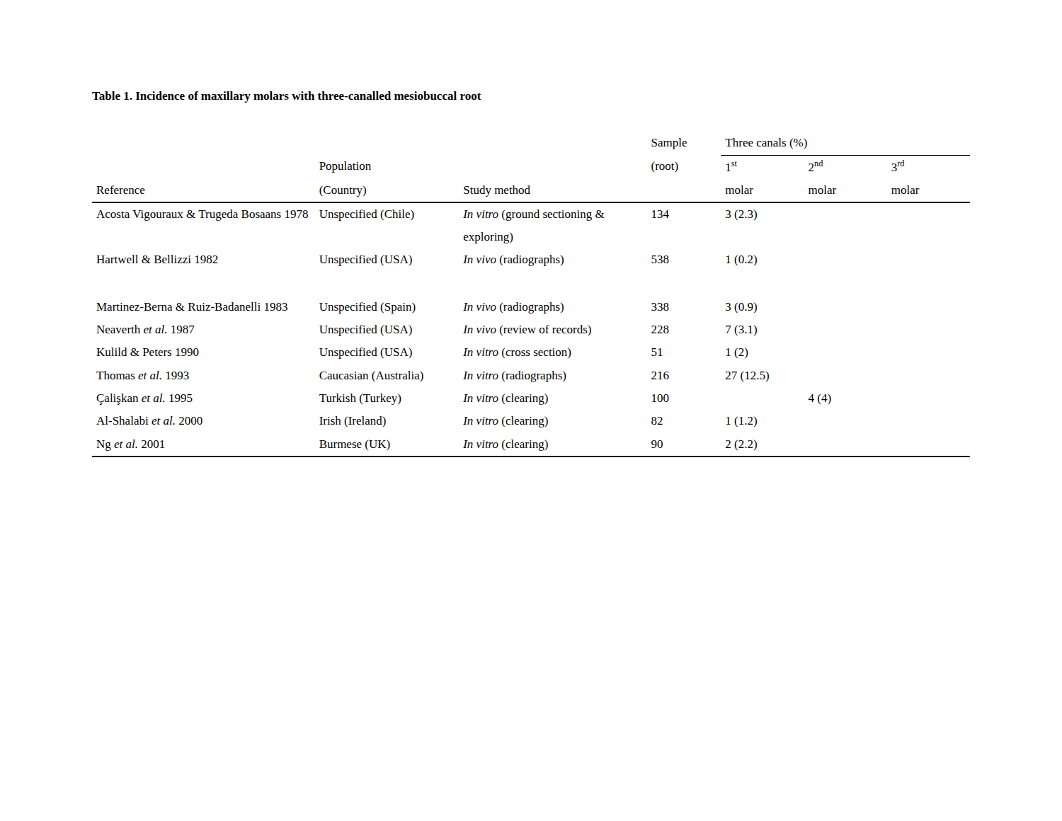Table 1. Incidence of maxillary molars with three-canalled mesiobuccal root
| | | | Sample | Three canals (%) |
| --- | --- | --- | --- | --- |
| | Population | | (root) | 1 st | 2 nd | 3 rd |
| Reference | (Country) | Study method | | molar | molar | molar |
| Acosta Vigouraux & Trugeda Bosaans 1978 | Unspecified (Chile) | In vitro (ground sectioning & exploring) | 134 | 3 (2.3) | | |
| Hartwell & Bellizzi 1982 | Unspecified (USA) | In vivo (radiographs) | 538 | 1 (0.2) | | |
| Martinez-Berna & Ruiz-Badanelli 1983 | Unspecified (Spain) | In vivo (radiographs) | 338 | 3 (0.9) | | |
| Neaverth et al. 1987 | Unspecified (USA) | In vivo (review of records) | 228 | 7 (3.1) | | |
| Kulild & Peters 1990 | Unspecified (USA) | In vitro (cross section) | 51 | 1 (2) | | |
| Thomas et al. 1993 | Caucasian (Australia) | In vitro (radiographs) | 216 | 27 (12.5) | | |
| Çalişkan et al. 1995 | Turkish (Turkey) | In vitro (clearing) | 100 | | 4 (4) | |
| Al-Shalabi et al. 2000 | Irish (Ireland) | In vitro (clearing) | 82 | 1 (1.2) | | |
| Ng et al. 2001 | Burmese (UK) | In vitro (clearing) | 90 | 2 (2.2) | | |